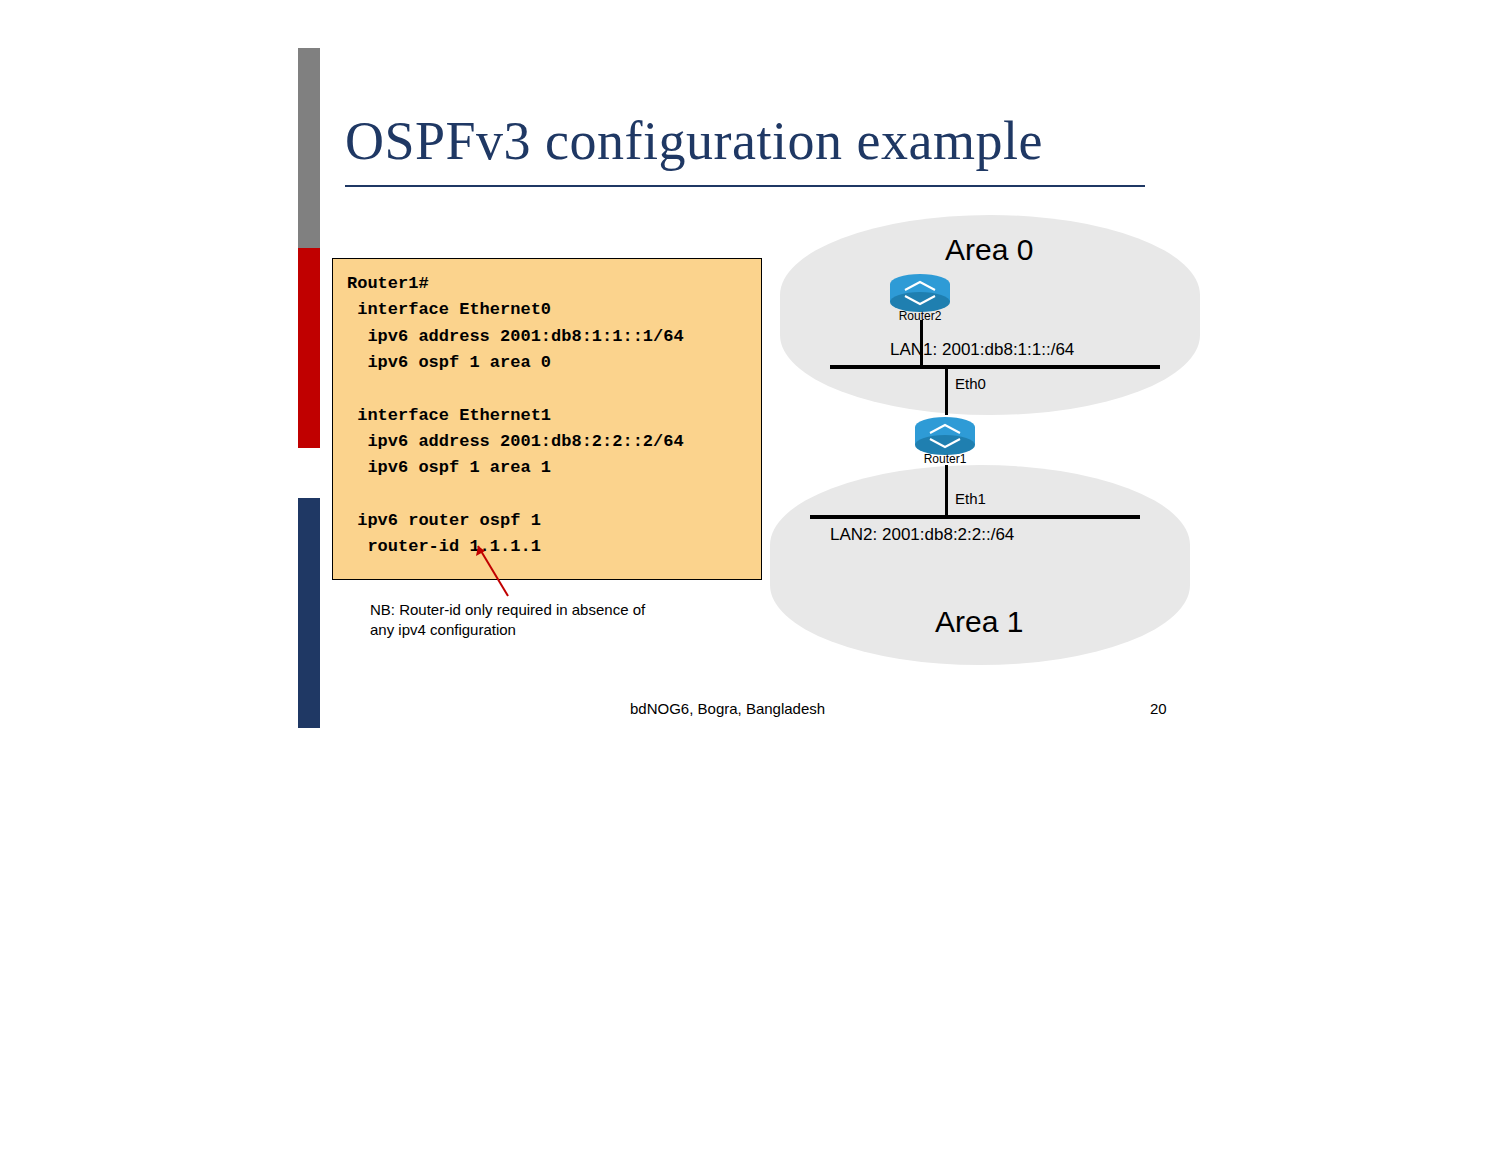OSPFv3 configuration example
Router1# interface Ethernet0 ipv6 address 2001:db8:1:1::1/64 ipv6 ospf 1 area 0 interface Ethernet1 ipv6 address 2001:db8:2:2::2/64 ipv6 ospf 1 area 1 ipv6 router ospf 1 router-id 1.1.1.1
NB: Router-id only required in absence of any ipv4 configuration
Area 0
Area 1
LAN1: 2001:db8:1:1::/64
Eth0
Eth1
LAN2: 2001:db8:2:2::/64
Router2 Router1
bdNOG6, Bogra, Bangladesh
20